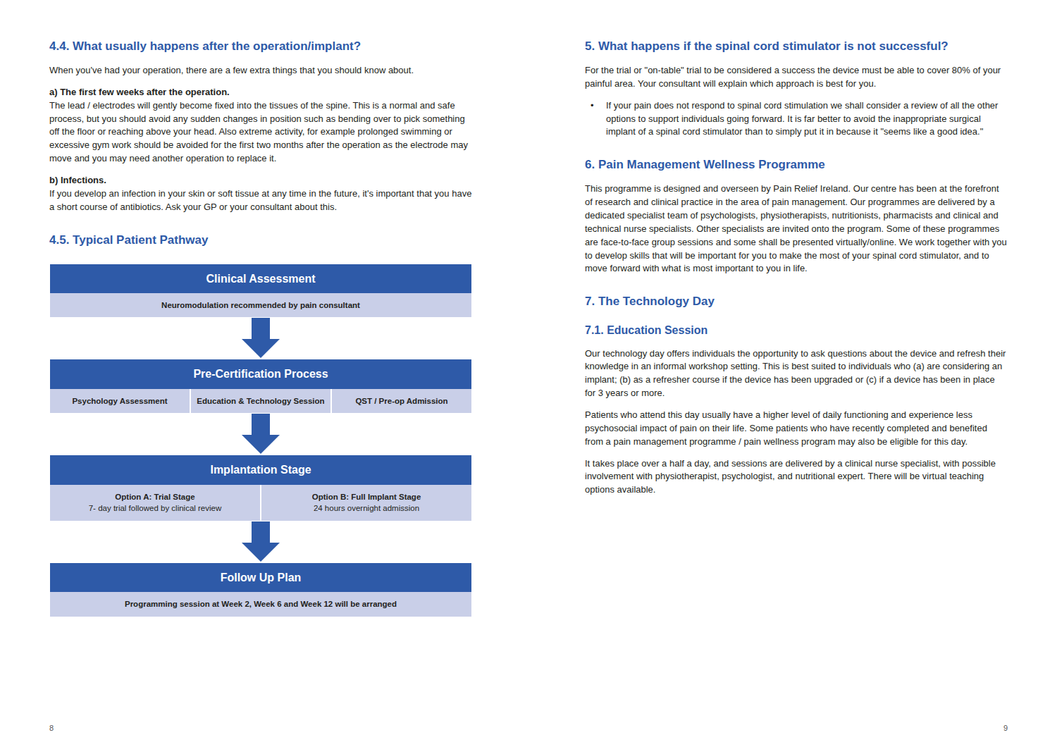4.4. What usually happens after the operation/implant?
When you've had your operation, there are a few extra things that you should know about.
a) The first few weeks after the operation.
The lead / electrodes will gently become fixed into the tissues of the spine. This is a normal and safe process, but you should avoid any sudden changes in position such as bending over to pick something off the floor or reaching above your head. Also extreme activity, for example prolonged swimming or excessive gym work should be avoided for the first two months after the operation as the electrode may move and you may need another operation to replace it.
b) Infections.
If you develop an infection in your skin or soft tissue at any time in the future, it's important that you have a short course of antibiotics. Ask your GP or your consultant about this.
4.5. Typical Patient Pathway
Clinical Assessment
Neuromodulation recommended by pain consultant
Pre-Certification Process
Psychology Assessment
Education & Technology Session
QST / Pre-op Admission
Implantation Stage
Option A: Trial Stage
7- day trial followed by clinical review
Option B: Full Implant Stage
24 hours overnight admission
Follow Up Plan
Programming session at Week 2, Week 6 and Week 12 will be arranged
8
5. What happens if the spinal cord stimulator is not successful?
For the trial or "on-table" trial to be considered a success the device must be able to cover 80% of your painful area. Your consultant will explain which approach is best for you.
If your pain does not respond to spinal cord stimulation we shall consider a review of all the other options to support individuals going forward. It is far better to avoid the inappropriate surgical implant of a spinal cord stimulator than to simply put it in because it "seems like a good idea."
6. Pain Management Wellness Programme
This programme is designed and overseen by Pain Relief Ireland. Our centre has been at the forefront of research and clinical practice in the area of pain management. Our programmes are delivered by a dedicated specialist team of psychologists, physiotherapists, nutritionists, pharmacists and clinical and technical nurse specialists. Other specialists are invited onto the program. Some of these programmes are face-to-face group sessions and some shall be presented virtually/online. We work together with you to develop skills that will be important for you to make the most of your spinal cord stimulator, and to move forward with what is most important to you in life.
7. The Technology Day
7.1. Education Session
Our technology day offers individuals the opportunity to ask questions about the device and refresh their knowledge in an informal workshop setting. This is best suited to individuals who (a) are considering an implant; (b) as a refresher course if the device has been upgraded or (c) if a device has been in place for 3 years or more.
Patients who attend this day usually have a higher level of daily functioning and experience less psychosocial impact of pain on their life. Some patients who have recently completed and benefited from a pain management programme / pain wellness program may also be eligible for this day.
It takes place over a half a day, and sessions are delivered by a clinical nurse specialist, with possible involvement with physiotherapist, psychologist, and nutritional expert. There will be virtual teaching options available.
9